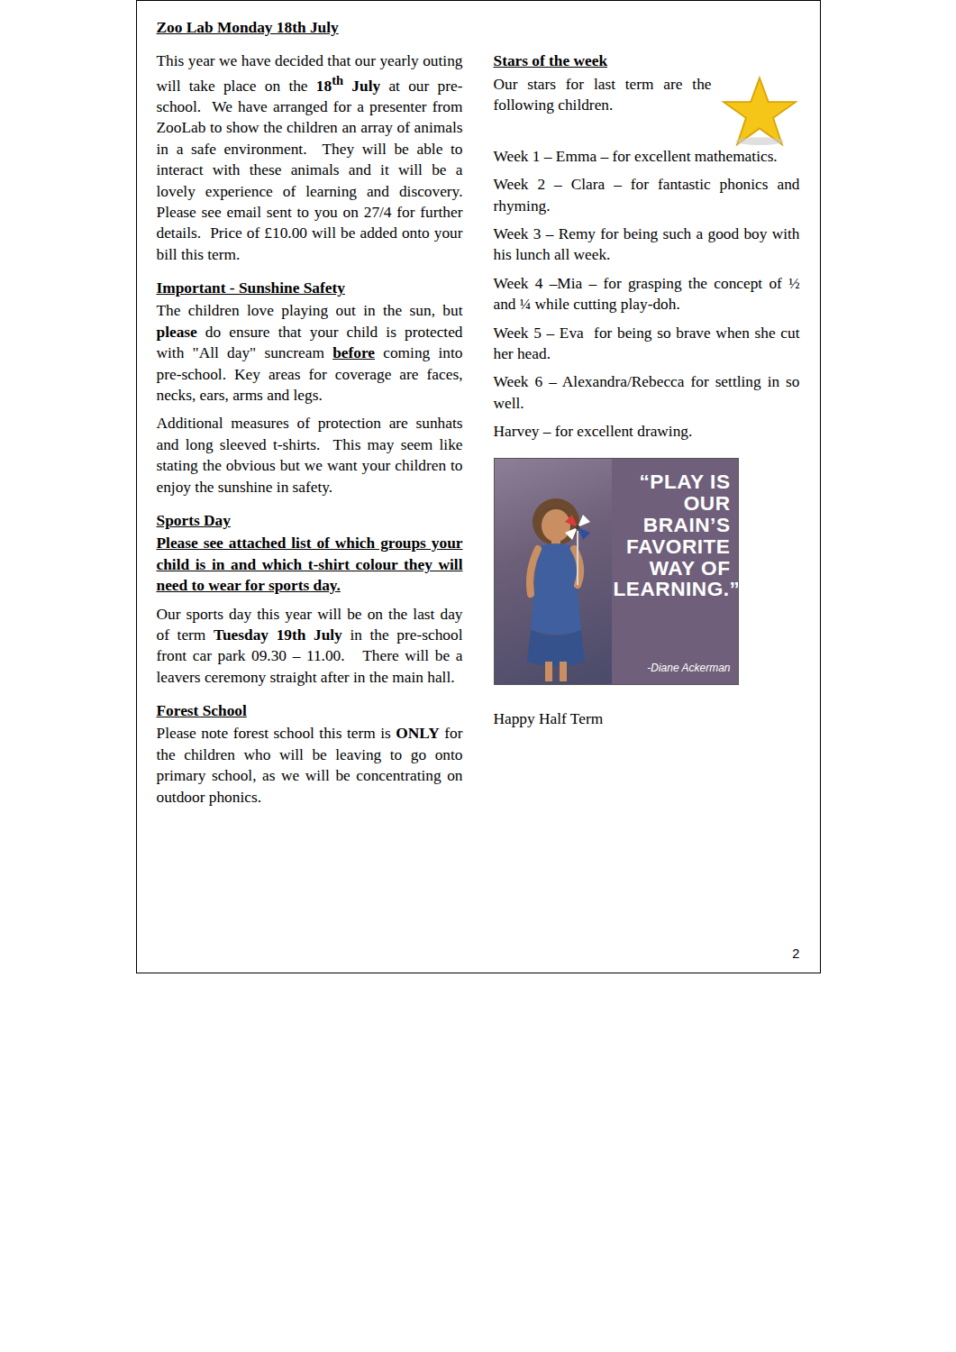Zoo Lab Monday 18th July
This year we have decided that our yearly outing will take place on the 18th July at our pre-school. We have arranged for a presenter from ZooLab to show the children an array of animals in a safe environment. They will be able to interact with these animals and it will be a lovely experience of learning and discovery. Please see email sent to you on 27/4 for further details. Price of £10.00 will be added onto your bill this term.
Important - Sunshine Safety
The children love playing out in the sun, but please do ensure that your child is protected with "All day" suncream before coming into pre-school. Key areas for coverage are faces, necks, ears, arms and legs.
Additional measures of protection are sunhats and long sleeved t-shirts. This may seem like stating the obvious but we want your children to enjoy the sunshine in safety.
Sports Day
Please see attached list of which groups your child is in and which t-shirt colour they will need to wear for sports day.
Our sports day this year will be on the last day of term Tuesday 19th July in the pre-school front car park 09.30 – 11.00. There will be a leavers ceremony straight after in the main hall.
Forest School
Please note forest school this term is ONLY for the children who will be leaving to go onto primary school, as we will be concentrating on outdoor phonics.
Stars of the week
Our stars for last term are the following children.
Week 1 – Emma – for excellent mathematics.
Week 2 – Clara – for fantastic phonics and rhyming.
Week 3 – Remy for being such a good boy with his lunch all week.
Week 4 –Mia – for grasping the concept of ½ and ¼ while cutting play-doh.
Week 5 – Eva for being so brave when she cut her head.
Week 6 – Alexandra/Rebecca for settling in so well.
Harvey – for excellent drawing.
“Play is our brain’s favorite way of learning.”
-Diane Ackerman
Happy Half Term
2